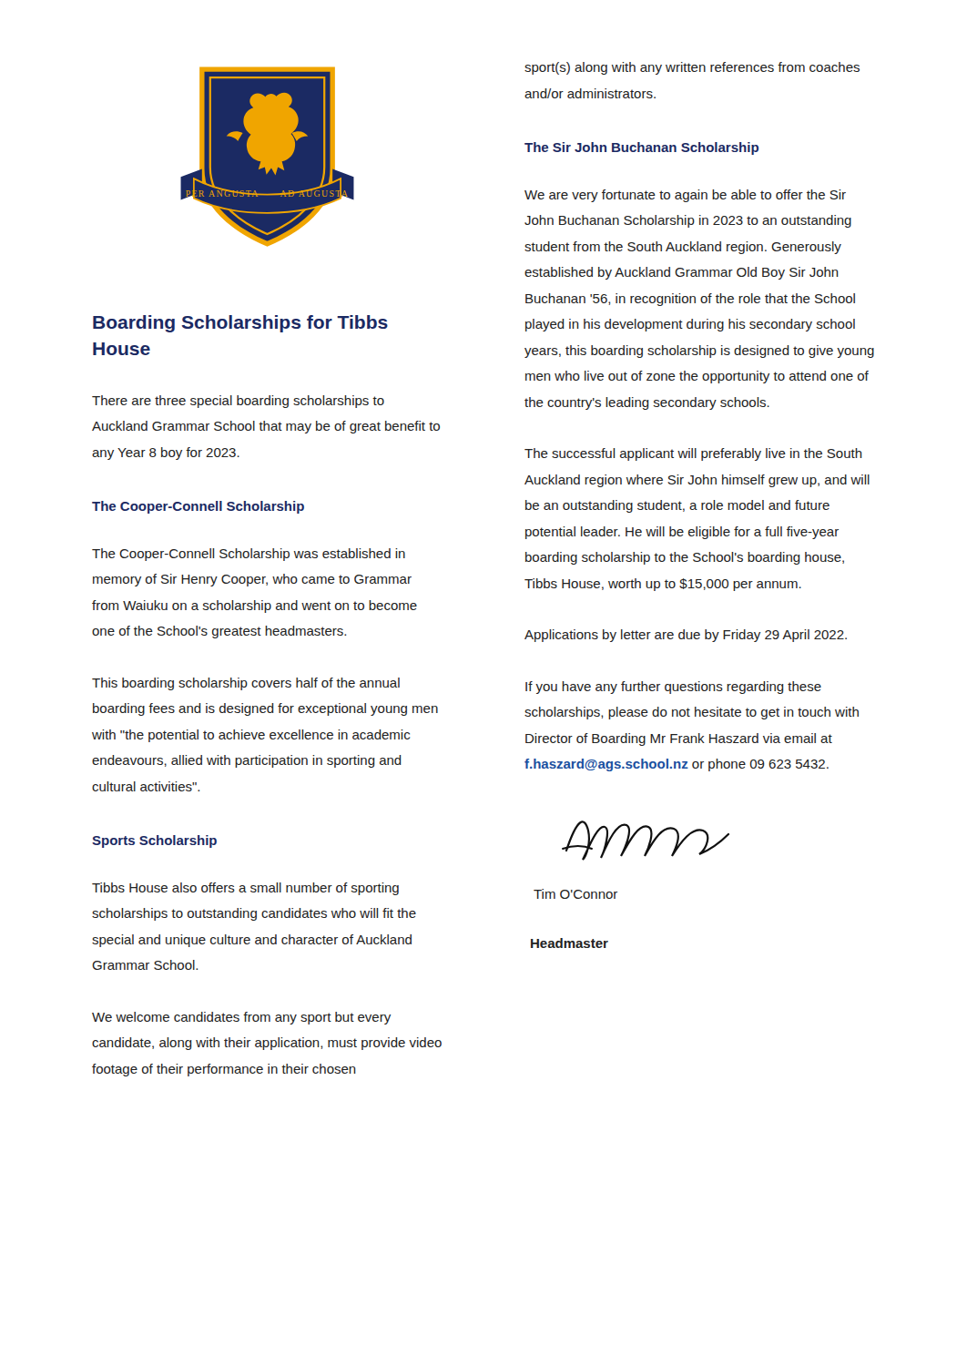PER ANGUSTA AD AUGUSTA 1869
Boarding Scholarships for Tibbs House
There are three special boarding scholarships to Auckland Grammar School that may be of great benefit to any Year 8 boy for 2023.
The Cooper-Connell Scholarship
The Cooper-Connell Scholarship was established in memory of Sir Henry Cooper, who came to Grammar from Waiuku on a scholarship and went on to become one of the School's greatest headmasters.
This boarding scholarship covers half of the annual boarding fees and is designed for exceptional young men with "the potential to achieve excellence in academic endeavours, allied with participation in sporting and cultural activities".
Sports Scholarship
Tibbs House also offers a small number of sporting scholarships to outstanding candidates who will fit the special and unique culture and character of Auckland Grammar School.
We welcome candidates from any sport but every candidate, along with their application, must provide video footage of their performance in their chosen
sport(s) along with any written references from coaches and/or administrators.
The Sir John Buchanan Scholarship
We are very fortunate to again be able to offer the Sir John Buchanan Scholarship in 2023 to an outstanding student from the South Auckland region. Generously established by Auckland Grammar Old Boy Sir John Buchanan '56, in recognition of the role that the School played in his development during his secondary school years, this boarding scholarship is designed to give young men who live out of zone the opportunity to attend one of the country's leading secondary schools.
The successful applicant will preferably live in the South Auckland region where Sir John himself grew up, and will be an outstanding student, a role model and future potential leader. He will be eligible for a full five-year boarding scholarship to the School's boarding house, Tibbs House, worth up to $15,000 per annum.
Applications by letter are due by Friday 29 April 2022.
If you have any further questions regarding these scholarships, please do not hesitate to get in touch with Director of Boarding Mr Frank Haszard via email at f.haszard@ags.school.nz or phone 09 623 5432.
Tim O'Connor
Headmaster